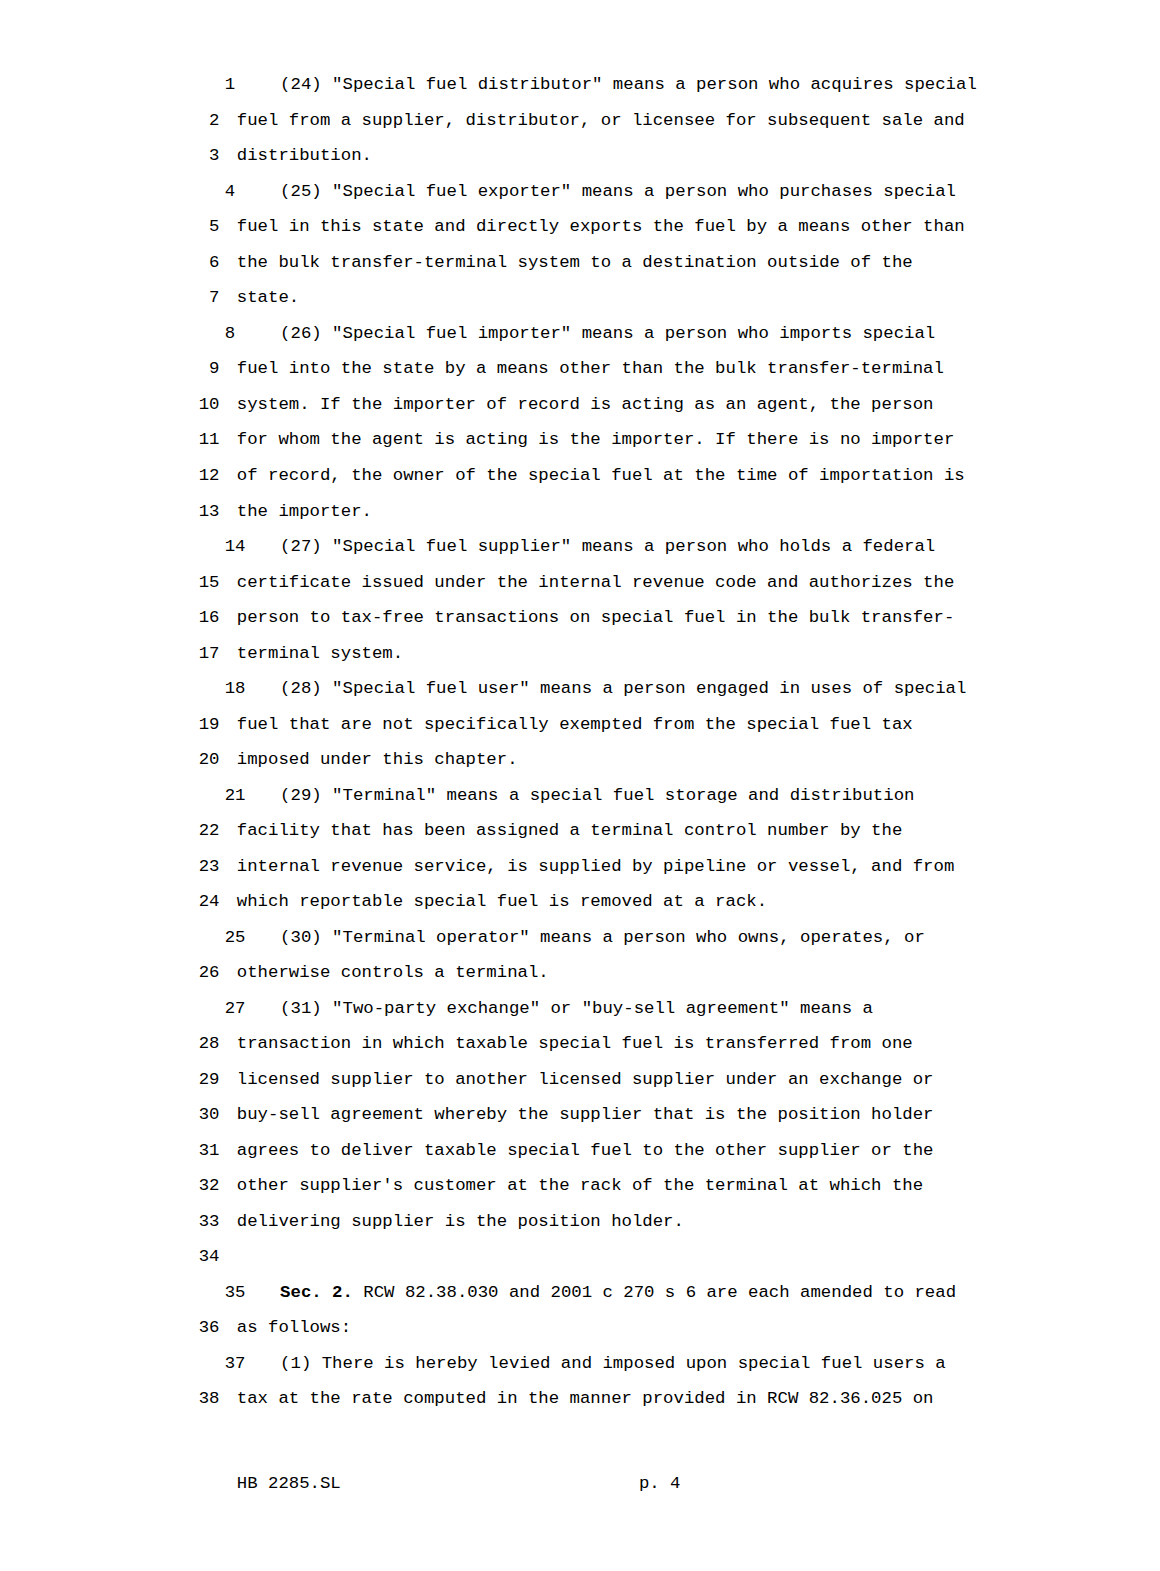(24) "Special fuel distributor" means a person who acquires special
fuel from a supplier, distributor, or licensee for subsequent sale and
distribution.
(25) "Special fuel exporter" means a person who purchases special
fuel in this state and directly exports the fuel by a means other than
the bulk transfer-terminal system to a destination outside of the
state.
(26) "Special fuel importer" means a person who imports special
fuel into the state by a means other than the bulk transfer-terminal
system. If the importer of record is acting as an agent, the person
for whom the agent is acting is the importer. If there is no importer
of record, the owner of the special fuel at the time of importation is
the importer.
(27) "Special fuel supplier" means a person who holds a federal
certificate issued under the internal revenue code and authorizes the
person to tax-free transactions on special fuel in the bulk transfer-
terminal system.
(28) "Special fuel user" means a person engaged in uses of special
fuel that are not specifically exempted from the special fuel tax
imposed under this chapter.
(29) "Terminal" means a special fuel storage and distribution
facility that has been assigned a terminal control number by the
internal revenue service, is supplied by pipeline or vessel, and from
which reportable special fuel is removed at a rack.
(30) "Terminal operator" means a person who owns, operates, or
otherwise controls a terminal.
(31) "Two-party exchange" or "buy-sell agreement" means a
transaction in which taxable special fuel is transferred from one
licensed supplier to another licensed supplier under an exchange or
buy-sell agreement whereby the supplier that is the position holder
agrees to deliver taxable special fuel to the other supplier or the
other supplier's customer at the rack of the terminal at which the
delivering supplier is the position holder.
Sec. 2. RCW 82.38.030 and 2001 c 270 s 6 are each amended to read
as follows:
(1) There is hereby levied and imposed upon special fuel users a
tax at the rate computed in the manner provided in RCW 82.36.025 on
HB 2285.SL
p. 4